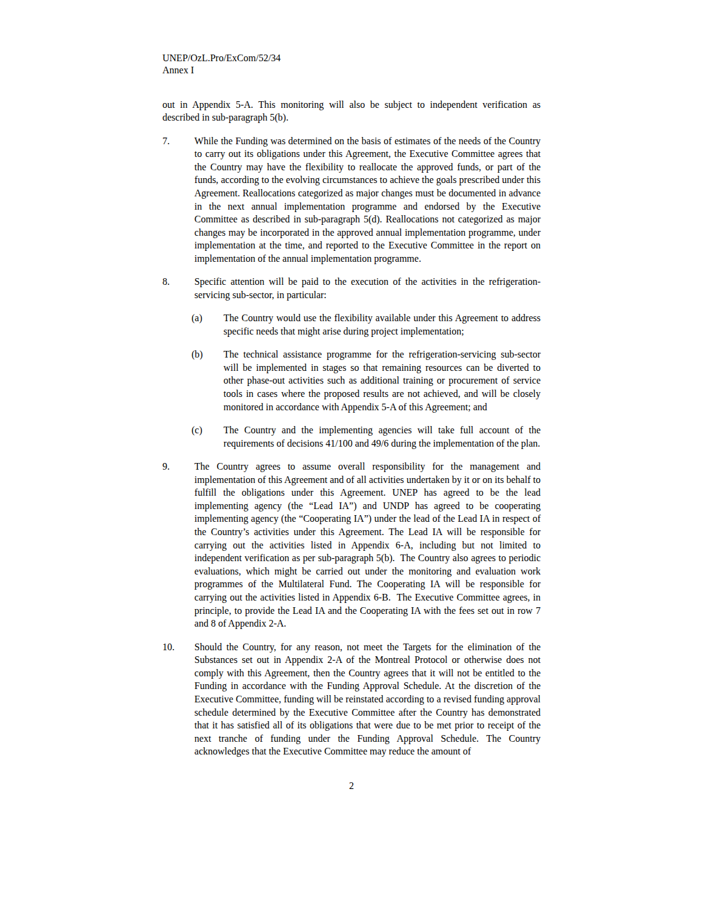UNEP/OzL.Pro/ExCom/52/34
Annex I
out in Appendix 5-A. This monitoring will also be subject to independent verification as described in sub-paragraph 5(b).
7.
While the Funding was determined on the basis of estimates of the needs of the Country to carry out its obligations under this Agreement, the Executive Committee agrees that the Country may have the flexibility to reallocate the approved funds, or part of the funds, according to the evolving circumstances to achieve the goals prescribed under this Agreement. Reallocations categorized as major changes must be documented in advance in the next annual implementation programme and endorsed by the Executive Committee as described in sub-paragraph 5(d). Reallocations not categorized as major changes may be incorporated in the approved annual implementation programme, under implementation at the time, and reported to the Executive Committee in the report on implementation of the annual implementation programme.
8.
Specific attention will be paid to the execution of the activities in the refrigeration-servicing sub-sector, in particular:
(a)
The Country would use the flexibility available under this Agreement to address specific needs that might arise during project implementation;
(b)
The technical assistance programme for the refrigeration-servicing sub-sector will be implemented in stages so that remaining resources can be diverted to other phase-out activities such as additional training or procurement of service tools in cases where the proposed results are not achieved, and will be closely monitored in accordance with Appendix 5-A of this Agreement; and
(c)
The Country and the implementing agencies will take full account of the requirements of decisions 41/100 and 49/6 during the implementation of the plan.
9.
The Country agrees to assume overall responsibility for the management and implementation of this Agreement and of all activities undertaken by it or on its behalf to fulfill the obligations under this Agreement. UNEP has agreed to be the lead implementing agency (the “Lead IA”) and UNDP has agreed to be cooperating implementing agency (the “Cooperating IA”) under the lead of the Lead IA in respect of the Country’s activities under this Agreement. The Lead IA will be responsible for carrying out the activities listed in Appendix 6-A, including but not limited to independent verification as per sub-paragraph 5(b). The Country also agrees to periodic evaluations, which might be carried out under the monitoring and evaluation work programmes of the Multilateral Fund. The Cooperating IA will be responsible for carrying out the activities listed in Appendix 6-B. The Executive Committee agrees, in principle, to provide the Lead IA and the Cooperating IA with the fees set out in row 7 and 8 of Appendix 2-A.
10.
Should the Country, for any reason, not meet the Targets for the elimination of the Substances set out in Appendix 2-A of the Montreal Protocol or otherwise does not comply with this Agreement, then the Country agrees that it will not be entitled to the Funding in accordance with the Funding Approval Schedule. At the discretion of the Executive Committee, funding will be reinstated according to a revised funding approval schedule determined by the Executive Committee after the Country has demonstrated that it has satisfied all of its obligations that were due to be met prior to receipt of the next tranche of funding under the Funding Approval Schedule. The Country acknowledges that the Executive Committee may reduce the amount of
2